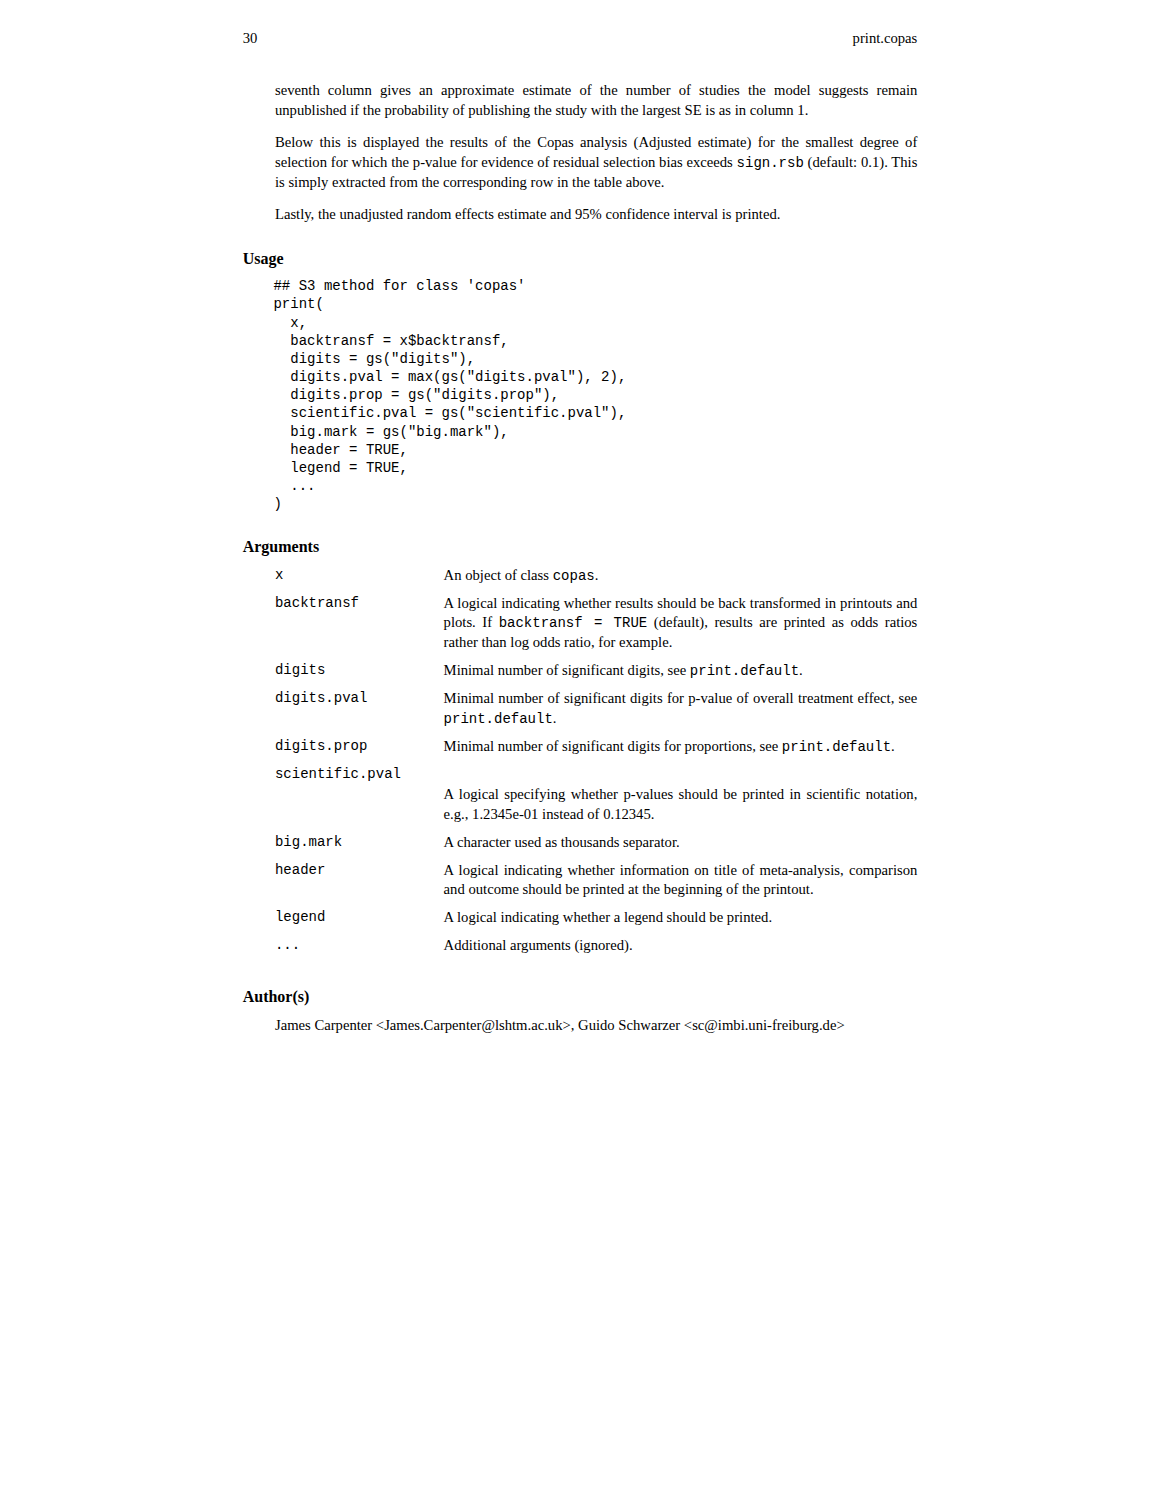30 print.copas
seventh column gives an approximate estimate of the number of studies the model suggests remain unpublished if the probability of publishing the study with the largest SE is as in column 1.
Below this is displayed the results of the Copas analysis (Adjusted estimate) for the smallest degree of selection for which the p-value for evidence of residual selection bias exceeds sign.rsb (default: 0.1). This is simply extracted from the corresponding row in the table above.
Lastly, the unadjusted random effects estimate and 95% confidence interval is printed.
Usage
## S3 method for class 'copas'
print(
  x,
  backtransf = x$backtransf,
  digits = gs("digits"),
  digits.pval = max(gs("digits.pval"), 2),
  digits.prop = gs("digits.prop"),
  scientific.pval = gs("scientific.pval"),
  big.mark = gs("big.mark"),
  header = TRUE,
  legend = TRUE,
  ...
)
Arguments
x
An object of class copas.
backtransf
A logical indicating whether results should be back transformed in printouts and plots. If backtransf = TRUE (default), results are printed as odds ratios rather than log odds ratio, for example.
digits
Minimal number of significant digits, see print.default.
digits.pval
Minimal number of significant digits for p-value of overall treatment effect, see print.default.
digits.prop
Minimal number of significant digits for proportions, see print.default.
scientific.pval
A logical specifying whether p-values should be printed in scientific notation, e.g., 1.2345e-01 instead of 0.12345.
big.mark
A character used as thousands separator.
header
A logical indicating whether information on title of meta-analysis, comparison and outcome should be printed at the beginning of the printout.
legend
A logical indicating whether a legend should be printed.
...
Additional arguments (ignored).
Author(s)
James Carpenter <James.Carpenter@lshtm.ac.uk>, Guido Schwarzer <sc@imbi.uni-freiburg.de>